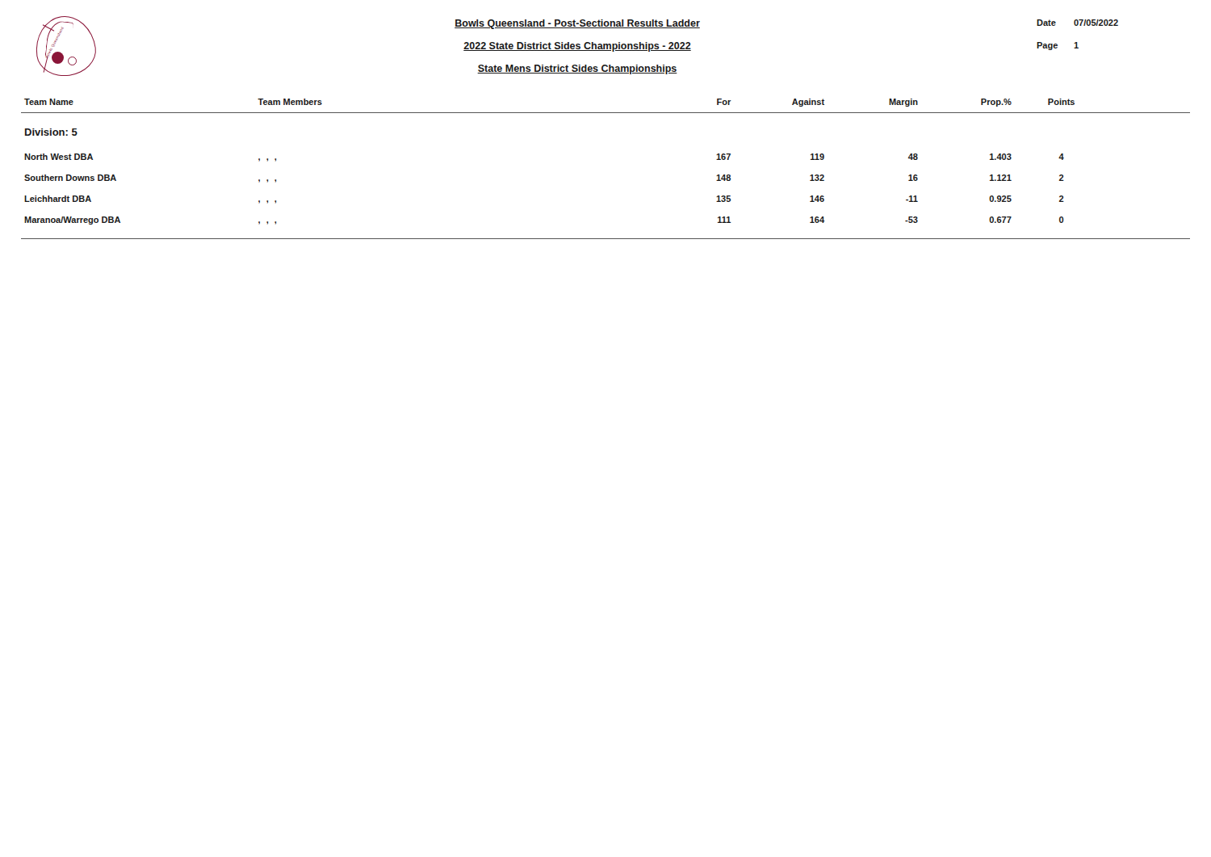Bowls Queensland
Bowls Queensland - Post-Sectional Results Ladder
2022 State District Sides Championships - 2022
State Mens District Sides Championships
Date
07/05/2022
Page
1
| Team Name | Team Members | For | Against | Margin | Prop.% | Points | |
| --- | --- | --- | --- | --- | --- | --- | --- |
| Division: 5 |
| North West DBA | , , , | 167 | 119 | 48 | 1.403 | 4 | |
| Southern Downs DBA | , , , | 148 | 132 | 16 | 1.121 | 2 | |
| Leichhardt DBA | , , , | 135 | 146 | -11 | 0.925 | 2 | |
| Maranoa/Warrego DBA | , , , | 111 | 164 | -53 | 0.677 | 0 | |